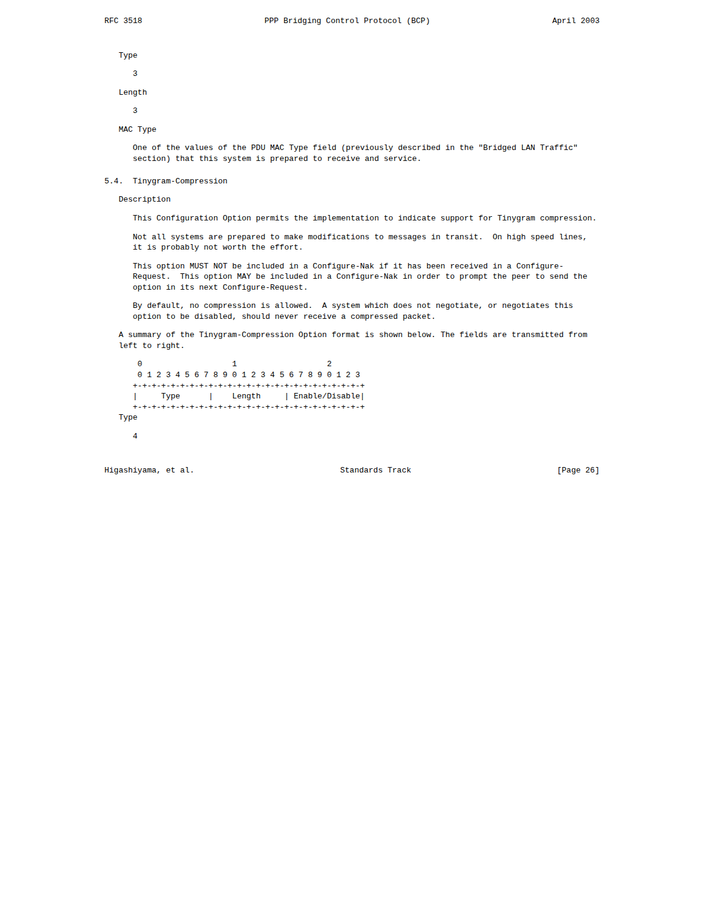RFC 3518 PPP Bridging Control Protocol (BCP) April 2003
Type
3
Length
3
MAC Type
One of the values of the PDU MAC Type field (previously described in the "Bridged LAN Traffic" section) that this system is prepared to receive and service.
5.4. Tinygram-Compression
Description
This Configuration Option permits the implementation to indicate support for Tinygram compression.
Not all systems are prepared to make modifications to messages in transit. On high speed lines, it is probably not worth the effort.
This option MUST NOT be included in a Configure-Nak if it has been received in a Configure-Request. This option MAY be included in a Configure-Nak in order to prompt the peer to send the option in its next Configure-Request.
By default, no compression is allowed. A system which does not negotiate, or negotiates this option to be disabled, should never receive a compressed packet.
A summary of the Tinygram-Compression Option format is shown below. The fields are transmitted from left to right.
    0                   1                   2
    0 1 2 3 4 5 6 7 8 9 0 1 2 3 4 5 6 7 8 9 0 1 2 3
   +-+-+-+-+-+-+-+-+-+-+-+-+-+-+-+-+-+-+-+-+-+-+-+-+
   |     Type      |    Length     | Enable/Disable|
   +-+-+-+-+-+-+-+-+-+-+-+-+-+-+-+-+-+-+-+-+-+-+-+-+
Type
4
Higashiyama, et al. Standards Track [Page 26]